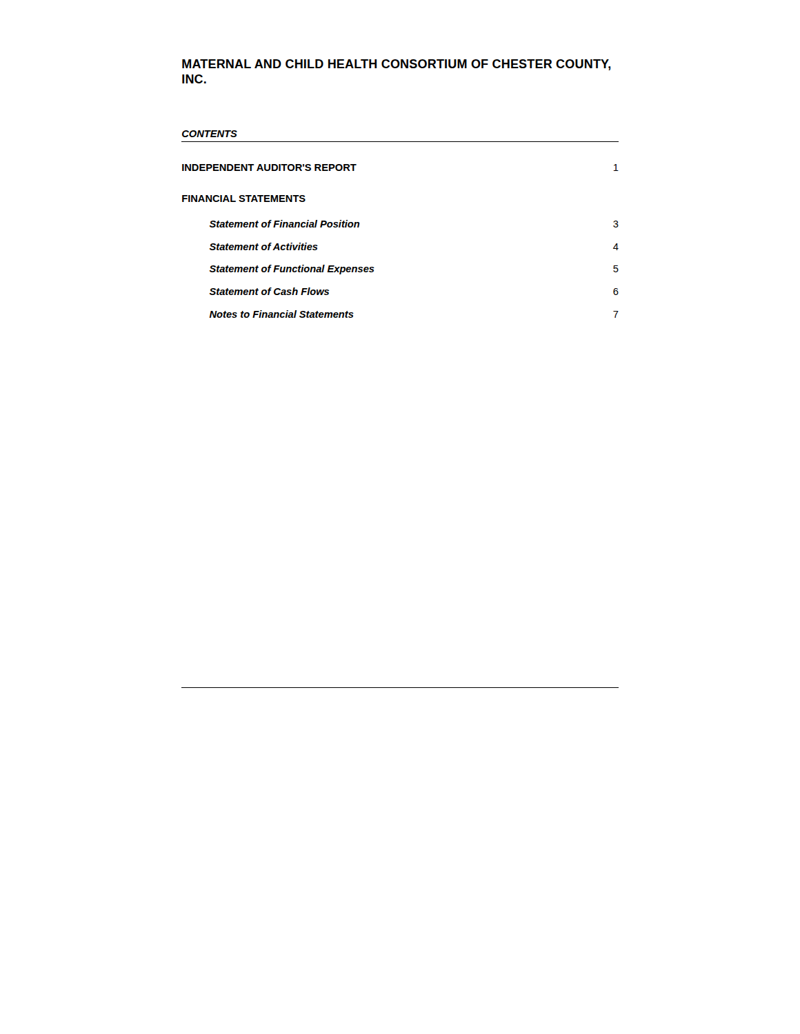MATERNAL AND CHILD HEALTH CONSORTIUM OF CHESTER COUNTY, INC.
CONTENTS
| INDEPENDENT AUDITOR'S REPORT | 1 |
| FINANCIAL STATEMENTS | |
| Statement of Financial Position | 3 |
| Statement of Activities | 4 |
| Statement of Functional Expenses | 5 |
| Statement of Cash Flows | 6 |
| Notes to Financial Statements | 7 |